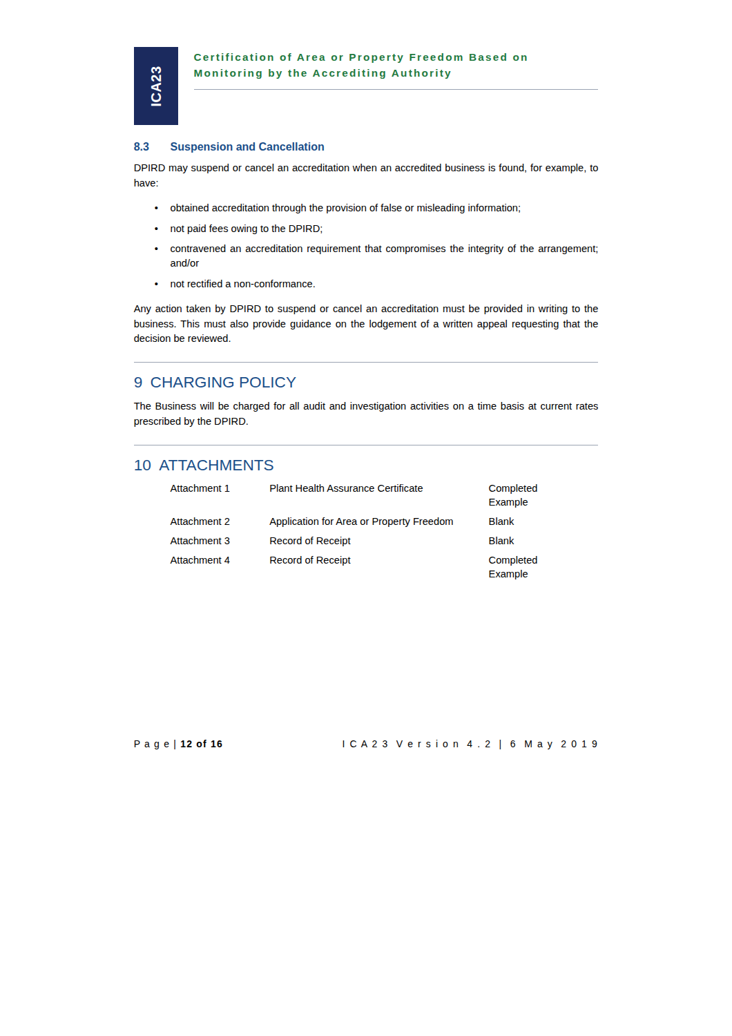ICA23
Certification of Area or Property Freedom Based on
Monitoring by the Accrediting Authority
8.3 Suspension and Cancellation
DPIRD may suspend or cancel an accreditation when an accredited business is found, for example, to have:
obtained accreditation through the provision of false or misleading information;
not paid fees owing to the DPIRD;
contravened an accreditation requirement that compromises the integrity of the arrangement; and/or
not rectified a non-conformance.
Any action taken by DPIRD to suspend or cancel an accreditation must be provided in writing to the business. This must also provide guidance on the lodgement of a written appeal requesting that the decision be reviewed.
9 CHARGING POLICY
The Business will be charged for all audit and investigation activities on a time basis at current rates prescribed by the DPIRD.
10 ATTACHMENTS
| Attachment 1 | Plant Health Assurance Certificate | Completed Example |
| Attachment 2 | Application for Area or Property Freedom | Blank |
| Attachment 3 | Record of Receipt | Blank |
| Attachment 4 | Record of Receipt | Completed Example |
P a g e | 12 of 16
I C A 2 3 V e r s i o n 4 . 2 | 6 M a y 2 0 1 9